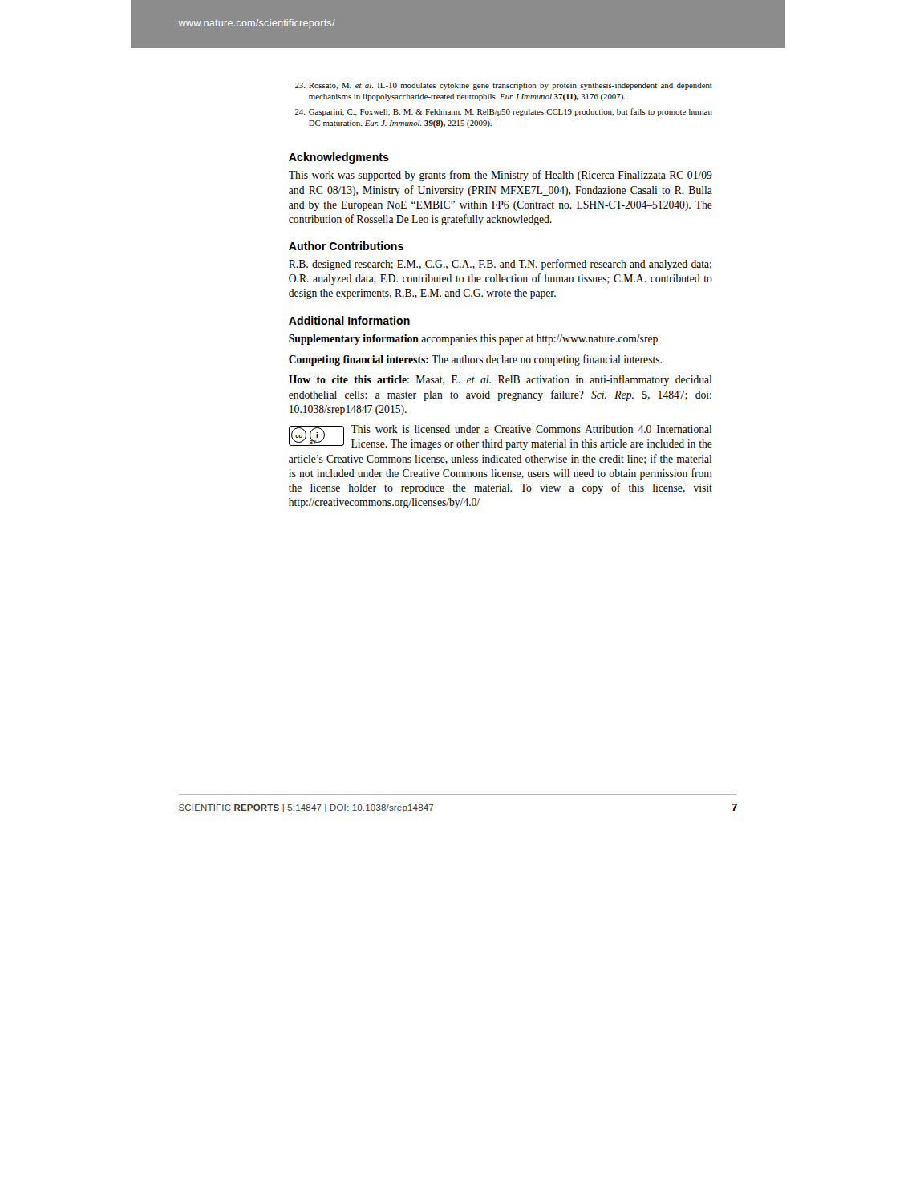www.nature.com/scientificreports/
23 Rossato, M. et al. IL-10 modulates cytokine gene transcription by protein synthesis-independent and dependent mechanisms in lipopolysaccharide-treated neutrophils. Eur J Immunol 37(11), 3176 (2007).
24 Gasparini, C., Foxwell, B. M. & Feldmann, M. RelB/p50 regulates CCL19 production, but fails to promote human DC maturation. Eur. J. Immunol. 39(8), 2215 (2009).
Acknowledgments
This work was supported by grants from the Ministry of Health (Ricerca Finalizzata RC 01/09 and RC 08/13), Ministry of University (PRIN MFXE7L_004), Fondazione Casali to R. Bulla and by the European NoE “EMBIC” within FP6 (Contract no. LSHN-CT-2004–512040). The contribution of Rossella De Leo is gratefully acknowledged.
Author Contributions
R.B. designed research; E.M., C.G., C.A., F.B. and T.N. performed research and analyzed data; O.R. analyzed data, F.D. contributed to the collection of human tissues; C.M.A. contributed to design the experiments, R.B., E.M. and C.G. wrote the paper.
Additional Information
Supplementary information accompanies this paper at http://www.nature.com/srep
Competing financial interests: The authors declare no competing financial interests.
How to cite this article: Masat, E. et al. RelB activation in anti-inflammatory decidual endothelial cells: a master plan to avoid pregnancy failure? Sci. Rep. 5, 14847; doi: 10.1038/srep14847 (2015).
cc
BY
This work is licensed under a Creative Commons Attribution 4.0 International License. The images or other third party material in this article are included in the article’s Creative Commons license, unless indicated otherwise in the credit line; if the material is not included under the Creative Commons license, users will need to obtain permission from the license holder to reproduce the material. To view a copy of this license, visit http://creativecommons.org/licenses/by/4.0/
SCIENTIFIC REPORTS | 5:14847 | DOI: 10.1038/srep14847
7